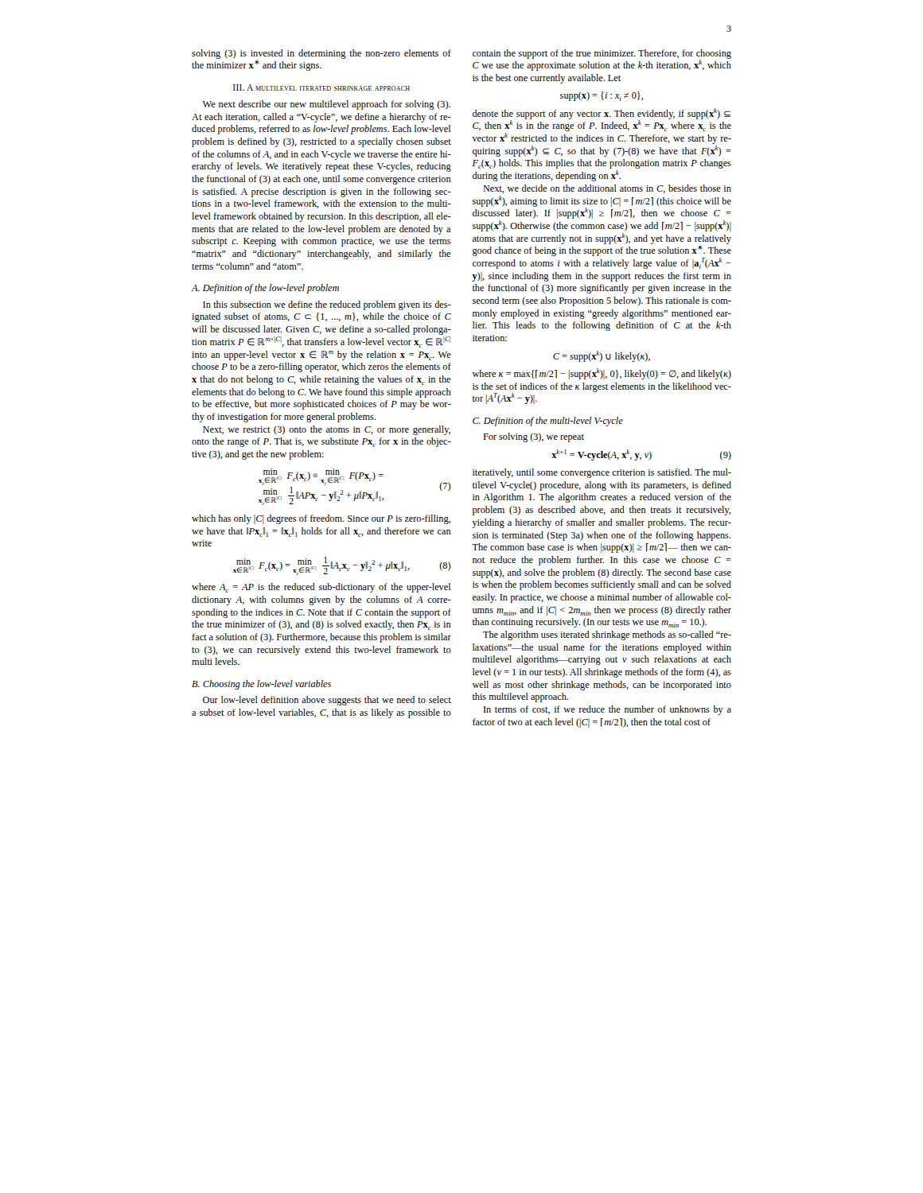3
solving (3) is invested in determining the non-zero elements of the minimizer x∗ and their signs.
III. A multilevel iterated shrinkage approach
We next describe our new multilevel approach for solving (3). At each iteration, called a “V-cycle”, we define a hierarchy of reduced problems, referred to as low-level problems. Each low-level problem is defined by (3), restricted to a specially chosen subset of the columns of A, and in each V-cycle we traverse the entire hierarchy of levels. We iteratively repeat these V-cycles, reducing the functional of (3) at each one, until some convergence criterion is satisfied. A precise description is given in the following sections in a two-level framework, with the extension to the multi-level framework obtained by recursion. In this description, all elements that are related to the low-level problem are denoted by a subscript c. Keeping with common practice, we use the terms “matrix” and “dictionary” interchangeably, and similarly the terms “column” and “atom”.
A. Definition of the low-level problem
In this subsection we define the reduced problem given its designated subset of atoms, C ⊂ {1, ..., m}, while the choice of C will be discussed later. Given C, we define a so-called prolongation matrix P ∈ ℝm×|C|, that transfers a low-level vector xc ∈ ℝ|C| into an upper-level vector x ∈ ℝm by the relation x = Pxc. We choose P to be a zero-filling operator, which zeros the elements of x that do not belong to C, while retaining the values of xc in the elements that do belong to C. We have found this simple approach to be effective, but more sophisticated choices of P may be worthy of investigation for more general problems.
Next, we restrict (3) onto the atoms in C, or more generally, onto the range of P. That is, we substitute Pxc for x in the objective (3), and get the new problem:
min xc∈ℝ|C| Fc(xc) ≡ min xc∈ℝ|C| F(Pxc) =
min xc∈ℝ|C| 12‖AP xc − y‖22 + μ‖Pxc‖1,
(7)
which has only |C| degrees of freedom. Since our P is zero-filling, we have that ‖Pxc‖1 = ‖xc‖1 holds for all xc, and therefore we can write
min x∈ℝ|C| Fc(xc) = min xc∈ℝ|C| 12‖Acxc − y‖22 + μ‖xc‖1, (8)
where Ac = AP is the reduced sub-dictionary of the upper-level dictionary A, with columns given by the columns of A corresponding to the indices in C. Note that if C contain the support of the true minimizer of (3), and (8) is solved exactly, then Pxc is in fact a solution of (3). Furthermore, because this problem is similar to (3), we can recursively extend this two-level framework to multi levels.
B. Choosing the low-level variables
Our low-level definition above suggests that we need to select a subset of low-level variables, C, that is as likely as possible to contain the support of the true minimizer. Therefore, for choosing C we use the approximate solution at the k-th iteration, xk, which is the best one currently available. Let
supp(x) = {i : xi ≠ 0},
denote the support of any vector x. Then evidently, if supp(xk) ⊆ C, then xk is in the range of P. Indeed, xk = Pxc where xc is the vector xk restricted to the indices in C. Therefore, we start by requiring supp(xk) ⊆ C, so that by (7)-(8) we have that F(xk) = Fc(xc) holds. This implies that the prolongation matrix P changes during the iterations, depending on xk.
Next, we decide on the additional atoms in C, besides those in supp(xk), aiming to limit its size to |C| = ⌈m/2⌉ (this choice will be discussed later). If |supp(xk)| ≥ ⌈m/2⌉, then we choose C = supp(xk). Otherwise (the common case) we add ⌈m/2⌉ − |supp(xk)| atoms that are currently not in supp(xk), and yet have a relatively good chance of being in the support of the true solution x∗. These correspond to atoms i with a relatively large value of |aiT(Axk − y)|, since including them in the support reduces the first term in the functional of (3) more significantly per given increase in the second term (see also Proposition 5 below). This rationale is commonly employed in existing “greedy algorithms” mentioned earlier. This leads to the following definition of C at the k-th iteration:
C = supp(xk) ∪ likely(κ),
where κ = max{⌈m/2⌉ − |supp(xk)|, 0}, likely(0) = ∅, and likely(κ) is the set of indices of the κ largest elements in the likelihood vector |AT(Axk − y)|.
C. Definition of the multi-level V-cycle
For solving (3), we repeat
xk+1 = V-cycle(A, xk, y, ν) (9)
iteratively, until some convergence criterion is satisfied. The multilevel V-cycle() procedure, along with its parameters, is defined in Algorithm 1. The algorithm creates a reduced version of the problem (3) as described above, and then treats it recursively, yielding a hierarchy of smaller and smaller problems. The recursion is terminated (Step 3a) when one of the following happens. The common base case is when |supp(x)| ≥ ⌈m/2⌉— then we cannot reduce the problem further. In this case we choose C = supp(x), and solve the problem (8) directly. The second base case is when the problem becomes sufficiently small and can be solved easily. In practice, we choose a minimal number of allowable columns mmin, and if |C| < 2mmin then we process (8) directly rather than continuing recursively. (In our tests we use mmin = 10.).
The algorithm uses iterated shrinkage methods as so-called “relaxations”—the usual name for the iterations employed within multilevel algorithms—carrying out ν such relaxations at each level (ν = 1 in our tests). All shrinkage methods of the form (4), as well as most other shrinkage methods, can be incorporated into this multilevel approach.
In terms of cost, if we reduce the number of unknowns by a factor of two at each level (|C| = ⌈m/2⌉), then the total cost of